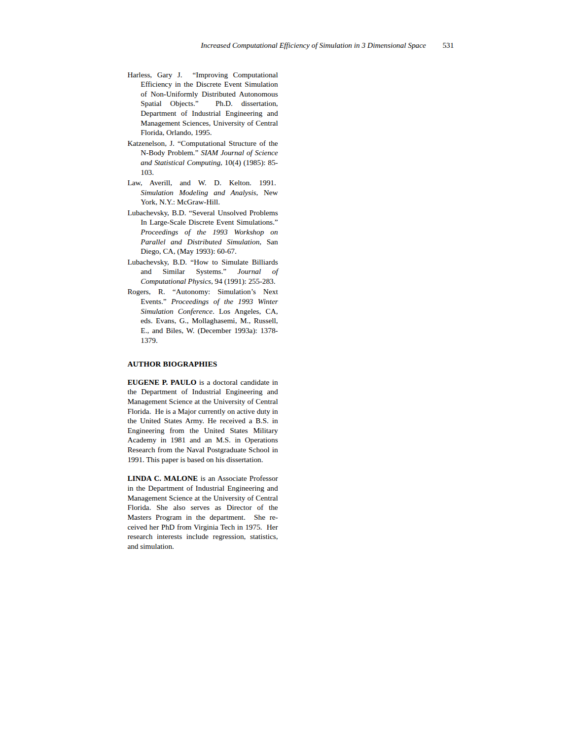Increased Computational Efficiency of Simulation in 3 Dimensional Space 531
Harless, Gary J. “Improving Computational Efficiency in the Discrete Event Simulation of Non-Uniformly Distributed Autonomous Spatial Objects.” Ph.D. dissertation, Department of Industrial Engineering and Management Sciences, University of Central Florida, Orlando, 1995.
Katzenelson, J. “Computational Structure of the N-Body Problem.” SIAM Journal of Science and Statistical Computing, 10(4) (1985): 85-103.
Law, Averill, and W. D. Kelton. 1991. Simulation Modeling and Analysis, New York, N.Y.: McGraw-Hill.
Lubachevsky, B.D. “Several Unsolved Problems In Large-Scale Discrete Event Simulations.” Proceedings of the 1993 Workshop on Parallel and Distributed Simulation, San Diego, CA, (May 1993): 60-67.
Lubachevsky, B.D. “How to Simulate Billiards and Similar Systems.” Journal of Computational Physics, 94 (1991): 255-283.
Rogers, R. “Autonomy: Simulation’s Next Events.” Proceedings of the 1993 Winter Simulation Conference. Los Angeles, CA, eds. Evans, G., Mollaghasemi, M., Russell, E., and Biles, W. (December 1993a): 1378-1379.
AUTHOR BIOGRAPHIES
EUGENE P. PAULO is a doctoral candidate in the Department of Industrial Engineering and Management Science at the University of Central Florida. He is a Major currently on active duty in the United States Army. He received a B.S. in Engineering from the United States Military Academy in 1981 and an M.S. in Operations Research from the Naval Postgraduate School in 1991. This paper is based on his dissertation.
LINDA C. MALONE is an Associate Professor in the Department of Industrial Engineering and Management Science at the University of Central Florida. She also serves as Director of the Masters Program in the department. She received her PhD from Virginia Tech in 1975. Her research interests include regression, statistics, and simulation.